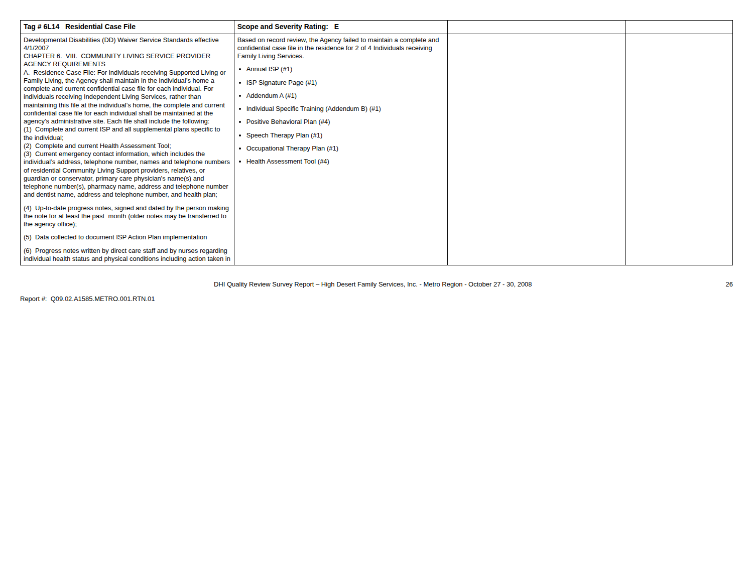| Tag # 6L14 Residential Case File | Scope and Severity Rating: E | | |
| --- | --- | --- | --- |
| Developmental Disabilities (DD) Waiver Service Standards effective 4/1/2007 CHAPTER 6. VIII. COMMUNITY LIVING SERVICE PROVIDER AGENCY REQUIREMENTS A. Residence Case File: For individuals receiving Supported Living or Family Living, the Agency shall maintain in the individual’s home a complete and current confidential case file for each individual. For individuals receiving Independent Living Services, rather than maintaining this file at the individual’s home, the complete and current confidential case file for each individual shall be maintained at the agency’s administrative site. Each file shall include the following: (1) Complete and current ISP and all supplemental plans specific to the individual; (2) Complete and current Health Assessment Tool; (3) Current emergency contact information, which includes the individual’s address, telephone number, names and telephone numbers of residential Community Living Support providers, relatives, or guardian or conservator, primary care physician's name(s) and telephone number(s), pharmacy name, address and telephone number and dentist name, address and telephone number, and health plan; (4) Up-to-date progress notes, signed and dated by the person making the note for at least the past month (older notes may be transferred to the agency office); (5) Data collected to document ISP Action Plan implementation (6) Progress notes written by direct care staff and by nurses regarding individual health status and physical conditions including action taken in | Based on record review, the Agency failed to maintain a complete and confidential case file in the residence for 2 of 4 Individuals receiving Family Living Services. Annual ISP (#1) ISP Signature Page (#1) Addendum A (#1) Individual Specific Training (Addendum B) (#1) Positive Behavioral Plan (#4) Speech Therapy Plan (#1) Occupational Therapy Plan (#1) Health Assessment Tool (#4) | | |
DHI Quality Review Survey Report – High Desert Family Services, Inc. - Metro Region - October 27 - 30, 2008 26
Report #: Q09.02.A1585.METRO.001.RTN.01